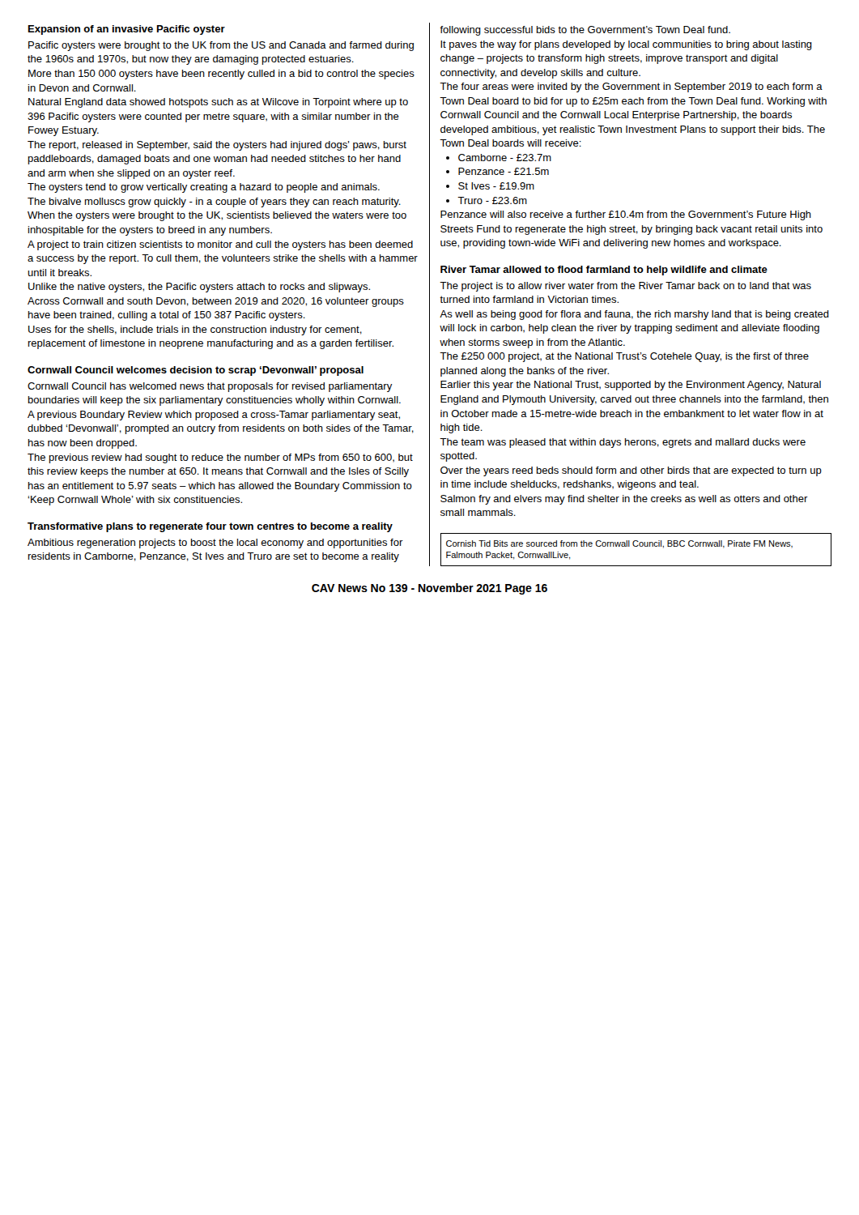Expansion of an invasive Pacific oyster
Pacific oysters were brought to the UK from the US and Canada and farmed during the 1960s and 1970s, but now they are damaging protected estuaries.
More than 150 000 oysters have been recently culled in a bid to control the species in Devon and Cornwall.
Natural England data showed hotspots such as at Wilcove in Torpoint where up to 396 Pacific oysters were counted per metre square, with a similar number in the Fowey Estuary.
The report, released in September, said the oysters had injured dogs' paws, burst paddleboards, damaged boats and one woman had needed stitches to her hand and arm when she slipped on an oyster reef.
The oysters tend to grow vertically creating a hazard to people and animals.
The bivalve molluscs grow quickly - in a couple of years they can reach maturity.
When the oysters were brought to the UK, scientists believed the waters were too inhospitable for the oysters to breed in any numbers.
A project to train citizen scientists to monitor and cull the oysters has been deemed a success by the report. To cull them, the volunteers strike the shells with a hammer until it breaks.
Unlike the native oysters, the Pacific oysters attach to rocks and slipways.
Across Cornwall and south Devon, between 2019 and 2020, 16 volunteer groups have been trained, culling a total of 150 387 Pacific oysters.
Uses for the shells, include trials in the construction industry for cement, replacement of limestone in neoprene manufacturing and as a garden fertiliser.
Cornwall Council welcomes decision to scrap ‘Devonwall’ proposal
Cornwall Council has welcomed news that proposals for revised parliamentary boundaries will keep the six parliamentary constituencies wholly within Cornwall.
A previous Boundary Review which proposed a cross-Tamar parliamentary seat, dubbed ‘Devonwall’, prompted an outcry from residents on both sides of the Tamar, has now been dropped.
The previous review had sought to reduce the number of MPs from 650 to 600, but this review keeps the number at 650. It means that Cornwall and the Isles of Scilly has an entitlement to 5.97 seats – which has allowed the Boundary Commission to ‘Keep Cornwall Whole’ with six constituencies.
Transformative plans to regenerate four town centres to become a reality
Ambitious regeneration projects to boost the local economy and opportunities for residents in Camborne, Penzance, St Ives and Truro are set to become a reality following successful bids to the Government’s Town Deal fund.
It paves the way for plans developed by local communities to bring about lasting change – projects to transform high streets, improve transport and digital connectivity, and develop skills and culture.
The four areas were invited by the Government in September 2019 to each form a Town Deal board to bid for up to £25m each from the Town Deal fund. Working with Cornwall Council and the Cornwall Local Enterprise Partnership, the boards developed ambitious, yet realistic Town Investment Plans to support their bids. The Town Deal boards will receive:
Camborne - £23.7m
Penzance - £21.5m
St Ives - £19.9m
Truro - £23.6m
Penzance will also receive a further £10.4m from the Government’s Future High Streets Fund to regenerate the high street, by bringing back vacant retail units into use, providing town-wide WiFi and delivering new homes and workspace.
River Tamar allowed to flood farmland to help wildlife and climate
The project is to allow river water from the River Tamar back on to land that was turned into farmland in Victorian times.
As well as being good for flora and fauna, the rich marshy land that is being created will lock in carbon, help clean the river by trapping sediment and alleviate flooding when storms sweep in from the Atlantic.
The £250 000 project, at the National Trust’s Cotehele Quay, is the first of three planned along the banks of the river.
Earlier this year the National Trust, supported by the Environment Agency, Natural England and Plymouth University, carved out three channels into the farmland, then in October made a 15-metre-wide breach in the embankment to let water flow in at high tide.
The team was pleased that within days herons, egrets and mallard ducks were spotted.
Over the years reed beds should form and other birds that are expected to turn up in time include shelducks, redshanks, wigeons and teal.
Salmon fry and elvers may find shelter in the creeks as well as otters and other small mammals.
Cornish Tid Bits are sourced from the Cornwall Council, BBC Cornwall, Pirate FM News, Falmouth Packet, CornwallLive,
CAV News No 139 - November 2021 Page 16